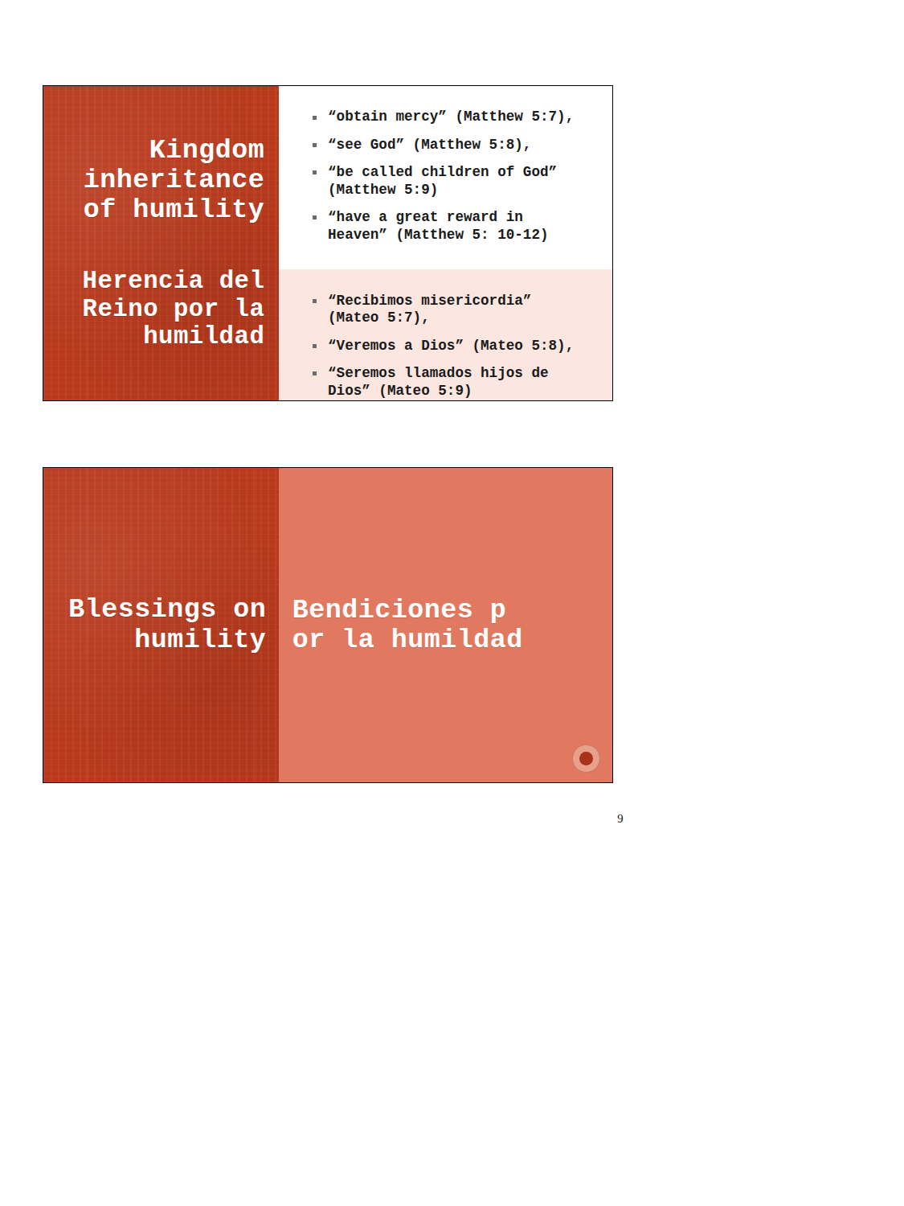Kingdom
inheritance
of humility
Herencia del
Reino por la
humildad
“obtain mercy” (Matthew 5:7),
“see God” (Matthew 5:8),
“be called children of God” (Matthew 5:9)
“have a great reward in Heaven” (Matthew 5: 10-12)
“Recibimos misericordia” (Mateo 5:7),
“Veremos a Dios” (Mateo 5:8),
“Seremos llamados hijos de Dios” (Mateo 5:9)
“Y tendremos una gran recompensa en el cielo.” (Mateo 5: 10-12)
Blessings on
humility
Bendiciones p
or la humildad
9